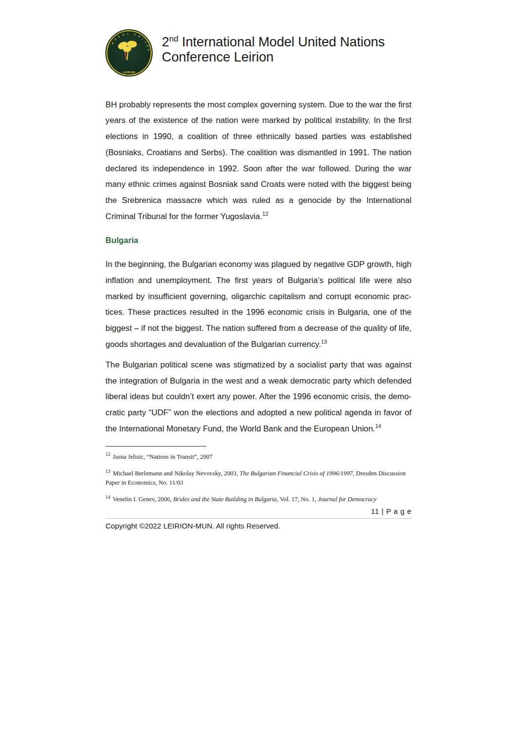M O D E L U N I T E D
LEIRION
2nd International Model United Nations Conference Leirion
BH probably represents the most complex governing system. Due to the war the first years of the existence of the nation were marked by political instability. In the first elections in 1990, a coalition of three ethnically based parties was established (Bosniaks, Croatians and Serbs). The coalition was dismantled in 1991. The nation declared its independence in 1992. Soon after the war followed. During the war many ethnic crimes against Bosniak sand Croats were noted with the biggest being the Srebrenica massacre which was ruled as a genocide by the International Criminal Tribunal for the former Yugoslavia.12
Bulgaria
In the beginning, the Bulgarian economy was plagued by negative GDP growth, high inflation and unemployment. The first years of Bulgaria’s political life were also marked by insufficient governing, oligarchic capitalism and corrupt economic practices. These practices resulted in the 1996 economic crisis in Bulgaria, one of the biggest – if not the biggest. The nation suffered from a decrease of the quality of life, goods shortages and devaluation of the Bulgarian currency.13
The Bulgarian political scene was stigmatized by a socialist party that was against the integration of Bulgaria in the west and a weak democratic party which defended liberal ideas but couldn’t exert any power. After the 1996 economic crisis, the democratic party “UDF” won the elections and adopted a new political agenda in favor of the International Monetary Fund, the World Bank and the European Union.14
12 Jasna Jelisic, “Nations in Transit”, 2007
13 Michael Berlemann and Nikolay Nevovsky, 2003, The Bulgarian Financial Crisis of 1996/1997, Dresden Discussion Paper in Economics, No. 11/03
14 Venelin I. Genev, 2006, Brides and the State Building in Bulgaria, Vol. 17, No. 1, Journal for Democracy
11 | P a g e
Copyright ©2022 LEIRION-MUN. All rights Reserved.